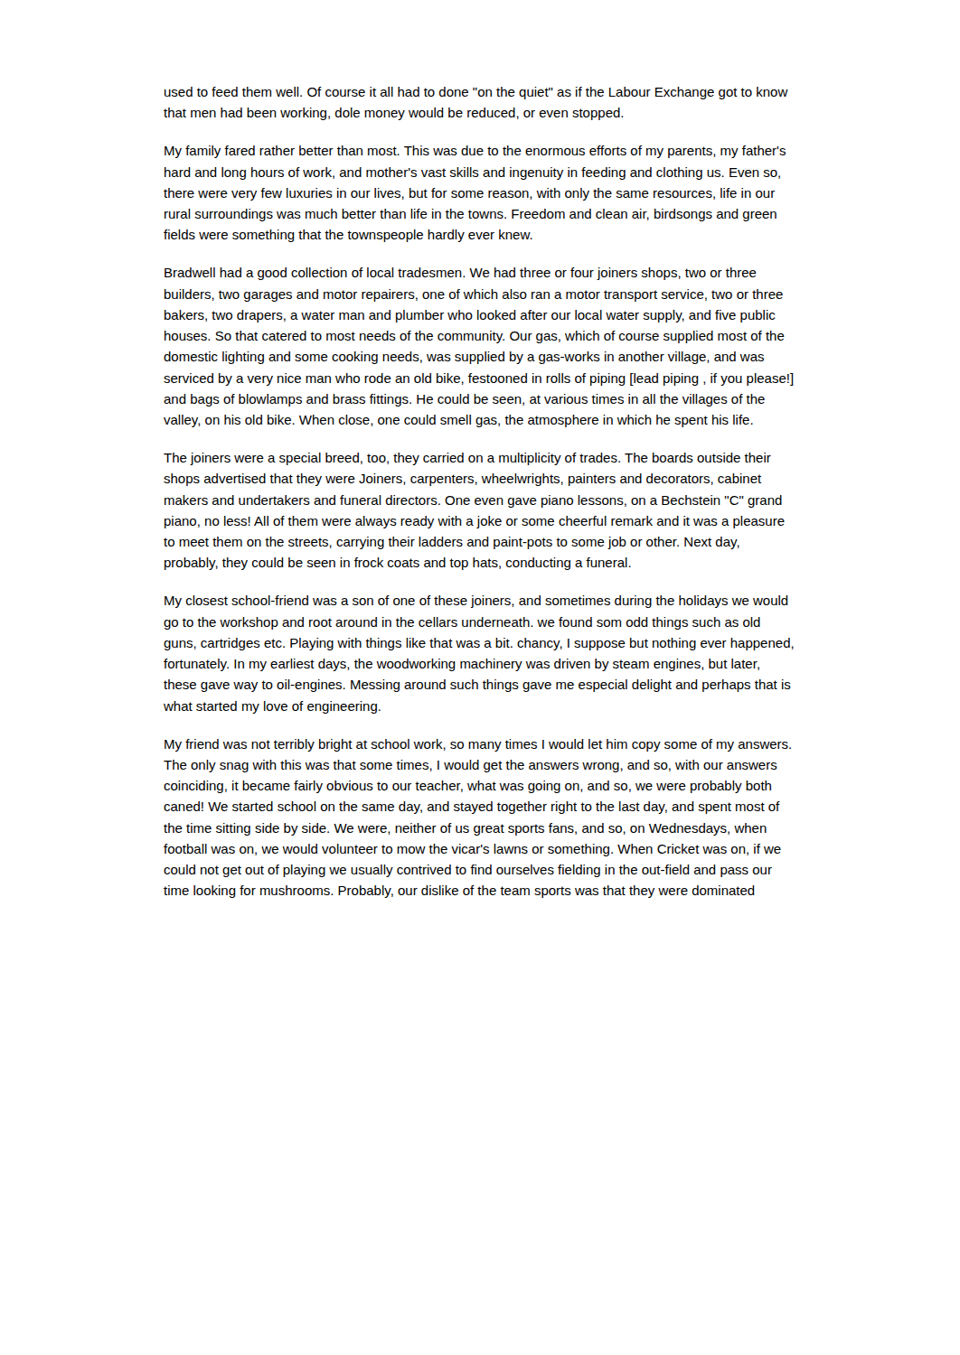used to feed them well. Of course it all had to done "on the quiet" as if the Labour Exchange got to know that men had been working, dole money would be reduced, or even stopped.
My family fared rather better than most. This was due to the enormous efforts of my parents, my father's hard and long hours of work, and mother's vast skills and ingenuity in feeding and clothing us. Even so, there were very few luxuries in our lives, but for some reason, with only the same resources, life in our rural surroundings was much better than life in the towns. Freedom and clean air, birdsongs and green fields were something that the townspeople hardly ever knew.
Bradwell had a good collection of local tradesmen. We had three or four joiners shops, two or three builders, two garages and motor repairers, one of which also ran a motor transport service, two or three bakers, two drapers, a water man and plumber who looked after our local water supply, and five public houses. So that catered to most needs of the community. Our gas, which of course supplied most of the domestic lighting and some cooking needs, was supplied by a gas-works in another village, and was serviced by a very nice man who rode an old bike, festooned in rolls of piping [lead piping , if you please!] and bags of blowlamps and brass fittings. He could be seen, at various times in all the villages of the valley, on his old bike. When close, one could smell gas, the atmosphere in which he spent his life.
The joiners were a special breed, too, they carried on a multiplicity of trades. The boards outside their shops advertised that they were Joiners, carpenters, wheelwrights, painters and decorators, cabinet makers and undertakers and funeral directors. One even gave piano lessons, on a Bechstein "C" grand piano, no less! All of them were always ready with a joke or some cheerful remark and it was a pleasure to meet them on the streets, carrying their ladders and paint-pots to some job or other. Next day, probably, they could be seen in frock coats and top hats, conducting a funeral.
My closest school-friend was a son of one of these joiners, and sometimes during the holidays we would go to the workshop and root around in the cellars underneath. we found som odd things such as old guns, cartridges etc. Playing with things like that was a bit. chancy, I suppose but nothing ever happened, fortunately. In my earliest days, the woodworking machinery was driven by steam engines, but later, these gave way to oil-engines. Messing around such things gave me especial delight and perhaps that is what started my love of engineering.
My friend was not terribly bright at school work, so many times I would let him copy some of my answers. The only snag with this was that some times, I would get the answers wrong, and so, with our answers coinciding, it became fairly obvious to our teacher, what was going on, and so, we were probably both caned! We started school on the same day, and stayed together right to the last day, and spent most of the time sitting side by side. We were, neither of us great sports fans, and so, on Wednesdays, when football was on, we would volunteer to mow the vicar's lawns or something. When Cricket was on, if we could not get out of playing we usually contrived to find ourselves fielding in the out-field and pass our time looking for mushrooms. Probably, our dislike of the team sports was that they were dominated